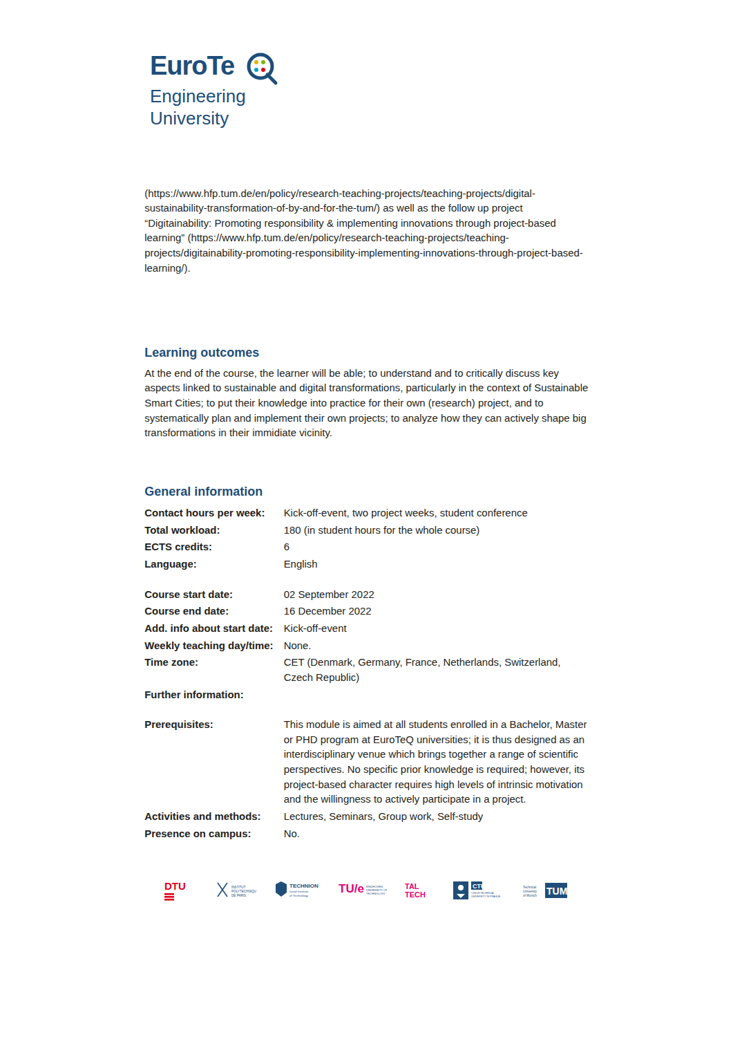EuroTe Engineering University
(https://www.hfp.tum.de/en/policy/research-teaching-projects/teaching-projects/digital-sustainability-transformation-of-by-and-for-the-tum/) as well as the follow up project “Digitainability: Promoting responsibility & implementing innovations through project-based learning” (https://www.hfp.tum.de/en/policy/research-teaching-projects/teaching-projects/digitainability-promoting-responsibility-implementing-innovations-through-project-based-learning/).
Learning outcomes
At the end of the course, the learner will be able; to understand and to critically discuss key aspects linked to sustainable and digital transformations, particularly in the context of Sustainable Smart Cities; to put their knowledge into practice for their own (research) project, and to systematically plan and implement their own projects; to analyze how they can actively shape big transformations in their immidiate vicinity.
General information
| Contact hours per week: | Kick-off-event, two project weeks, student conference |
| Total workload: | 180 (in student hours for the whole course) |
| ECTS credits: | 6 |
| Language: | English |
| Course start date: | 02 September 2022 |
| Course end date: | 16 December 2022 |
| Add. info about start date: | Kick-off-event |
| Weekly teaching day/time: | None. |
| Time zone: | CET (Denmark, Germany, France, Netherlands, Switzerland, Czech Republic) |
| Further information: | |
| Prerequisites: | This module is aimed at all students enrolled in a Bachelor, Master or PHD program at EuroTeQ universities; it is thus designed as an interdisciplinary venue which brings together a range of scientific perspectives. No specific prior knowledge is required; however, its project-based character requires high levels of intrinsic motivation and the willingness to actively participate in a project. |
| Activities and methods: | Lectures, Seminars, Group work, Self-study |
| Presence on campus: | No. |
DTU INSTITUT POLYTECHNIQUE DE PARIS TECHNION Israel Institute of Technology TU/e EINDHOVEN UNIVERSITY OF TECHNOLOGY TAL TECH CTU CZECH TECHNICAL UNIVERSITY IN PRAGUE Technical University of Munich TUM